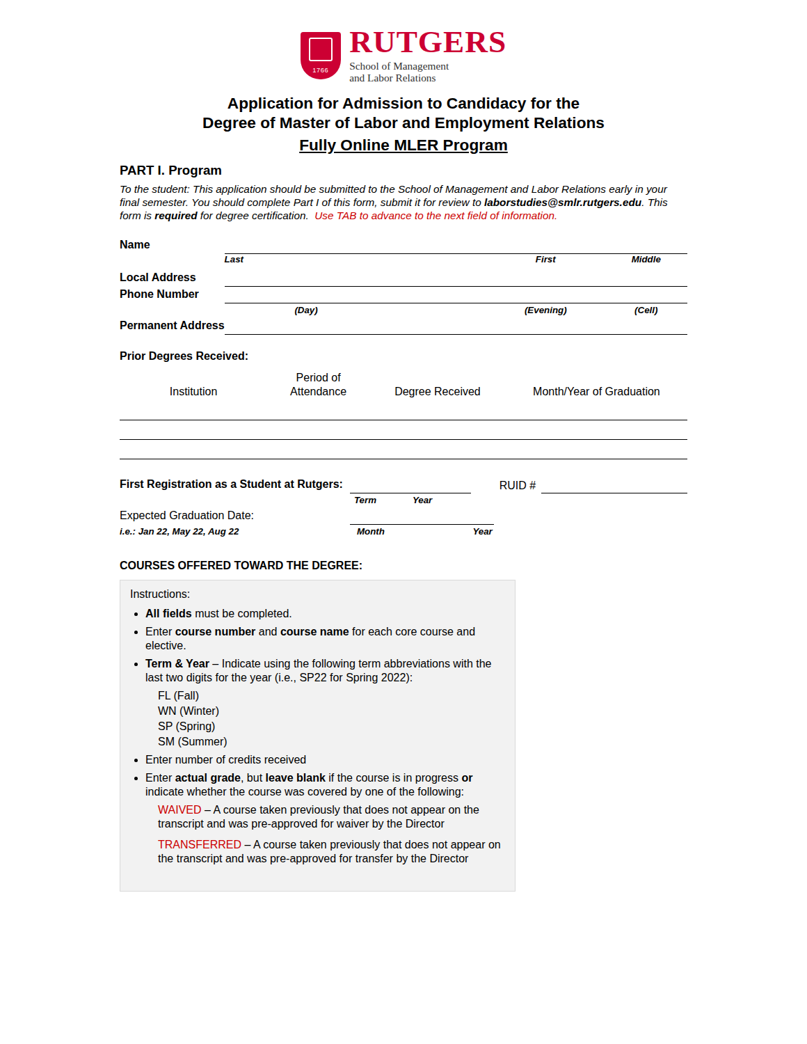RUTGERS
School of Management
and Labor Relations
Application for Admission to Candidacy for the
Degree of Master of Labor and Employment Relations
Fully Online MLER Program
PART I. Program
To the student: This application should be submitted to the School of Management and Labor Relations early in your final semester. You should complete Part I of this form, submit it for review to laborstudies@smlr.rutgers.edu. This form is required for degree certification. Use TAB to advance to the next field of information.
| Name | |
| | Last | First | Middle |
| Local Address | |
| Phone Number | |
| | (Day) | (Evening) | (Cell) |
| Permanent Address | |
Prior Degrees Received:
| Institution | Period of Attendance | Degree Received | Month/Year of Graduation |
| --- | --- | --- | --- |
| First Registration as a Student at Rutgers: | | | RUID # | |
| | Term Year | |
| Expected Graduation Date: | | |
| i.e.: Jan 22, May 22, Aug 22 | Month | Year | |
COURSES OFFERED TOWARD THE DEGREE:
Instructions:
All fields must be completed.
Enter course number and course name for each core course and elective.
Term & Year – Indicate using the following term abbreviations with the last two digits for the year (i.e., SP22 for Spring 2022):
FL (Fall)
WN (Winter)
SP (Spring)
SM (Summer)
Enter number of credits received
Enter actual grade, but leave blank if the course is in progress or indicate whether the course was covered by one of the following:
WAIVED – A course taken previously that does not appear on the transcript and was pre-approved for waiver by the Director
TRANSFERRED – A course taken previously that does not appear on the transcript and was pre-approved for transfer by the Director